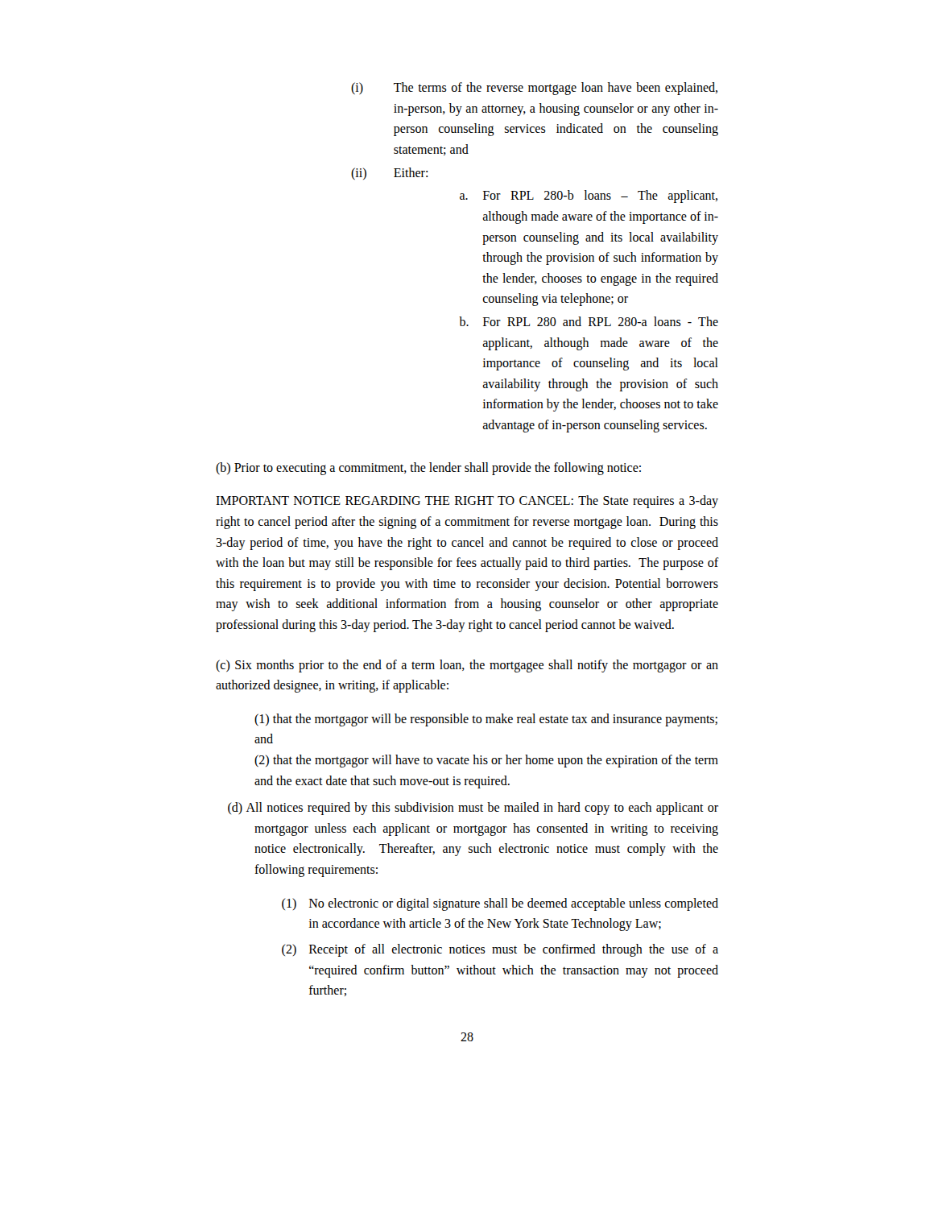(i)
The terms of the reverse mortgage loan have been explained, in-person, by an attorney, a housing counselor or any other in-person counseling services indicated on the counseling statement; and
(ii)
Either:
a.
For RPL 280-b loans – The applicant, although made aware of the importance of in-person counseling and its local availability through the provision of such information by the lender, chooses to engage in the required counseling via telephone; or
b.
For RPL 280 and RPL 280-a loans - The applicant, although made aware of the importance of counseling and its local availability through the provision of such information by the lender, chooses not to take advantage of in-person counseling services.
(b) Prior to executing a commitment, the lender shall provide the following notice:
IMPORTANT NOTICE REGARDING THE RIGHT TO CANCEL: The State requires a 3-day right to cancel period after the signing of a commitment for reverse mortgage loan. During this 3-day period of time, you have the right to cancel and cannot be required to close or proceed with the loan but may still be responsible for fees actually paid to third parties. The purpose of this requirement is to provide you with time to reconsider your decision. Potential borrowers may wish to seek additional information from a housing counselor or other appropriate professional during this 3-day period. The 3-day right to cancel period cannot be waived.
(c) Six months prior to the end of a term loan, the mortgagee shall notify the mortgagor or an authorized designee, in writing, if applicable:
(1) that the mortgagor will be responsible to make real estate tax and insurance payments; and
(2) that the mortgagor will have to vacate his or her home upon the expiration of the term and the exact date that such move-out is required.
(d) All notices required by this subdivision must be mailed in hard copy to each applicant or mortgagor unless each applicant or mortgagor has consented in writing to receiving notice electronically. Thereafter, any such electronic notice must comply with the following requirements:
(1)
No electronic or digital signature shall be deemed acceptable unless completed in accordance with article 3 of the New York State Technology Law;
(2)
Receipt of all electronic notices must be confirmed through the use of a “required confirm button” without which the transaction may not proceed further;
28